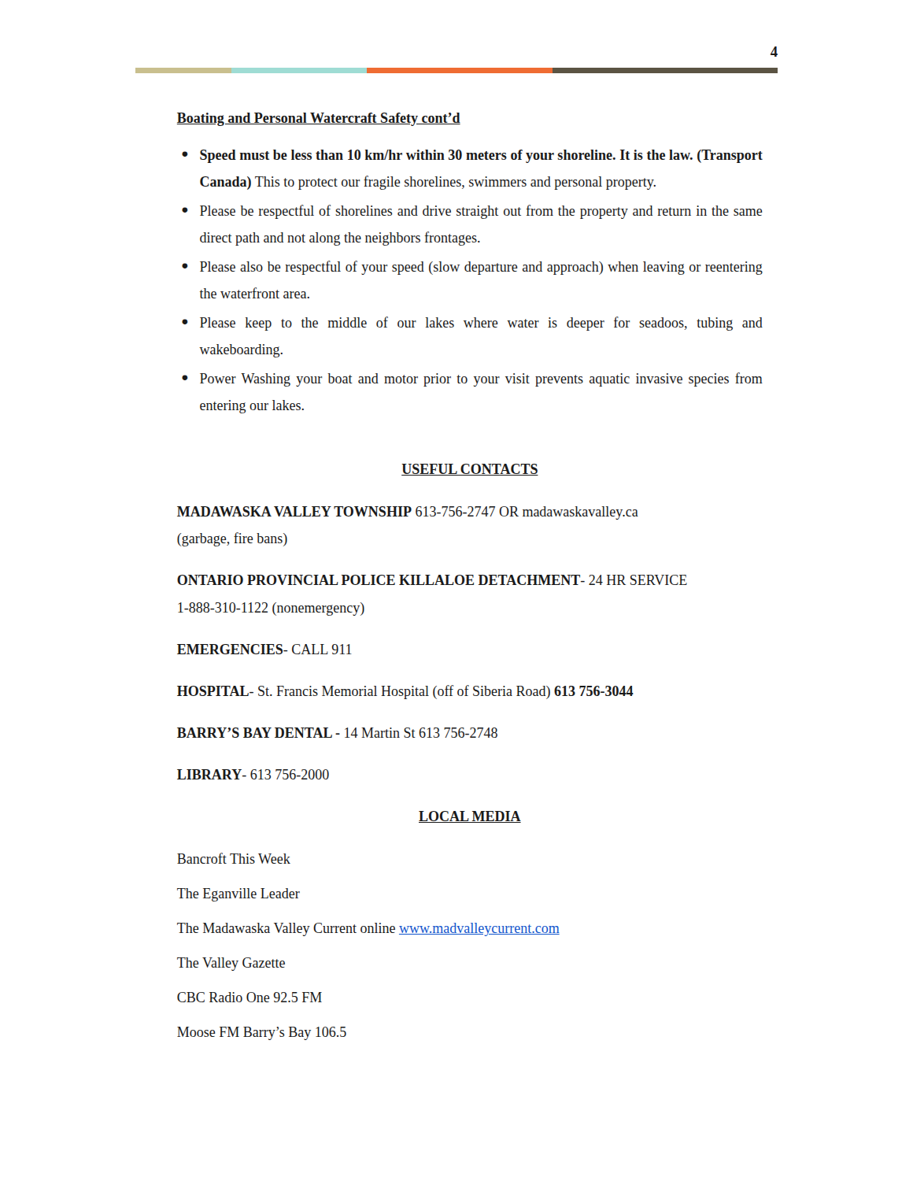4
Boating and Personal Watercraft Safety cont’d
Speed must be less than 10 km/hr within 30 meters of your shoreline. It is the law. (Transport Canada) This to protect our fragile shorelines, swimmers and personal property.
Please be respectful of shorelines and drive straight out from the property and return in the same direct path and not along the neighbors frontages.
Please also be respectful of your speed (slow departure and approach) when leaving or reentering the waterfront area.
Please keep to the middle of our lakes where water is deeper for seadoos, tubing and wakeboarding.
Power Washing your boat and motor prior to your visit prevents aquatic invasive species from entering our lakes.
USEFUL CONTACTS
MADAWASKA VALLEY TOWNSHIP 613-756-2747 OR madawaskavalley.ca
(garbage, fire bans)
ONTARIO PROVINCIAL POLICE KILLALOE DETACHMENT- 24 HR SERVICE
1-888-310-1122 (nonemergency)
EMERGENCIES- CALL 911
HOSPITAL- St. Francis Memorial Hospital (off of Siberia Road) 613 756-3044
BARRY’S BAY DENTAL - 14 Martin St 613 756-2748
LIBRARY- 613 756-2000
LOCAL MEDIA
Bancroft This Week
The Eganville Leader
The Madawaska Valley Current online www.madvalleycurrent.com
The Valley Gazette
CBC Radio One 92.5 FM
Moose FM Barry’s Bay 106.5